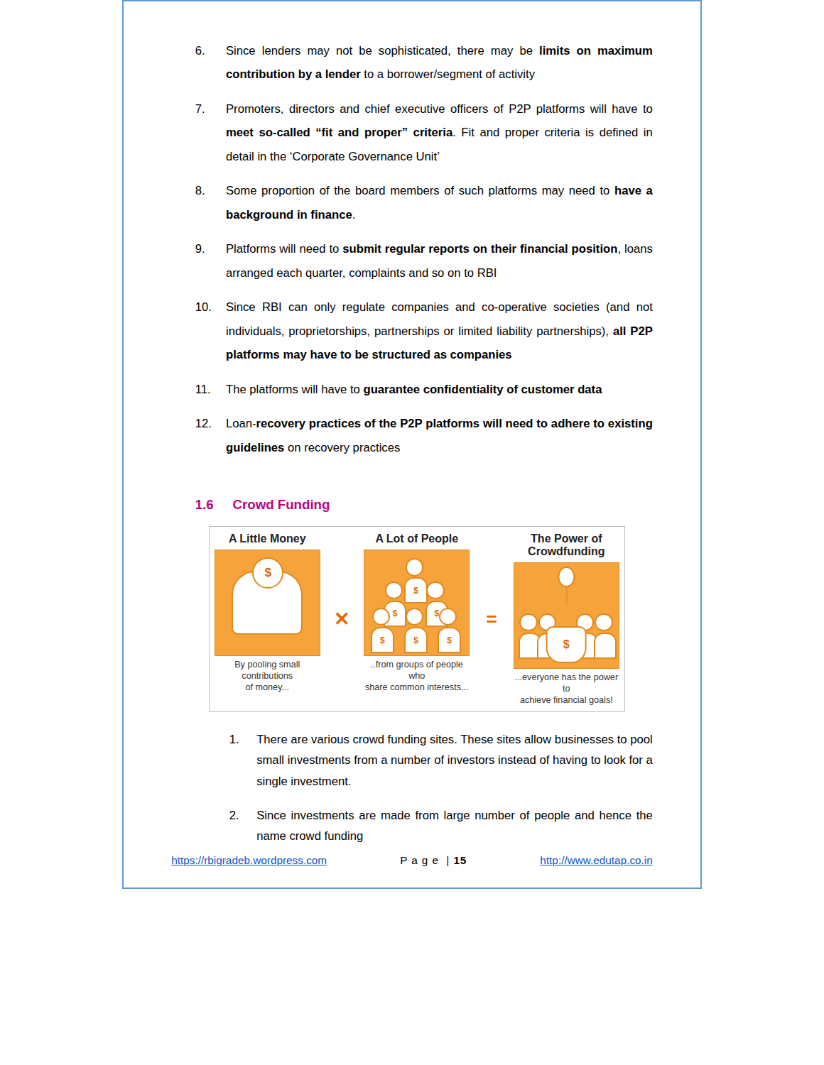Since lenders may not be sophisticated, there may be limits on maximum contribution by a lender to a borrower/segment of activity
Promoters, directors and chief executive officers of P2P platforms will have to meet so-called “fit and proper” criteria. Fit and proper criteria is defined in detail in the ‘Corporate Governance Unit’
Some proportion of the board members of such platforms may need to have a background in finance.
Platforms will need to submit regular reports on their financial position, loans arranged each quarter, complaints and so on to RBI
Since RBI can only regulate companies and co-operative societies (and not individuals, proprietorships, partnerships or limited liability partnerships), all P2P platforms may have to be structured as companies
The platforms will have to guarantee confidentiality of customer data
Loan-recovery practices of the P2P platforms will need to adhere to existing guidelines on recovery practices
1.6 Crowd Funding
A Little Money
$
By pooling small contributions
of money...
✕
A Lot of People
$
$
$
$
$
$
..from groups of people who
share common interests...
=
The Power of Crowdfunding
$
...everyone has the power to
achieve financial goals!
There are various crowd funding sites. These sites allow businesses to pool small investments from a number of investors instead of having to look for a single investment.
Since investments are made from large number of people and hence the name crowd funding
https://rbigradeb.wordpress.com
P a g e | 15
http://www.edutap.co.in